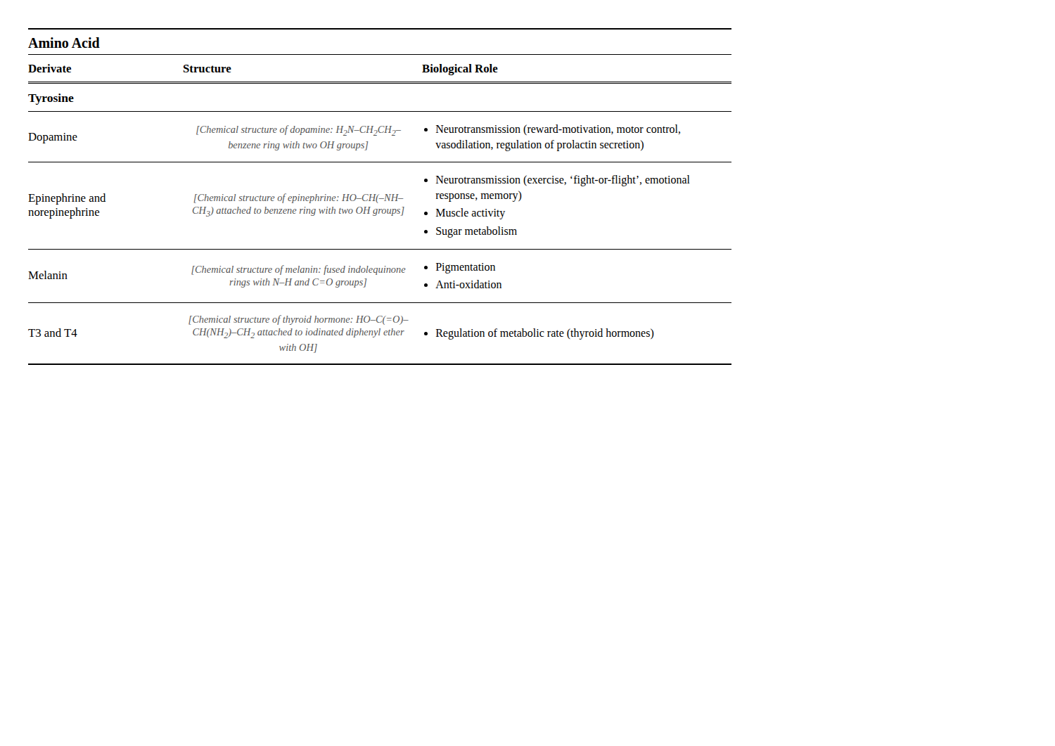Amino Acid
| Derivate | Structure | Biological Role |
| --- | --- | --- |
| Tyrosine |
| Dopamine | [Chemical structure of dopamine: H 2 N–CH 2 CH 2 –benzene ring with two OH groups] | Neurotransmission (reward-motivation, motor control, vasodilation, regulation of prolactin secretion) |
| Epinephrine and norepinephrine | [Chemical structure of epinephrine: HO–CH(–NH–CH 3 ) attached to benzene ring with two OH groups] | Neurotransmission (exercise, ‘fight-or-flight’, emotional response, memory) Muscle activity Sugar metabolism |
| Melanin | [Chemical structure of melanin: fused indolequinone rings with N–H and C=O groups] | Pigmentation Anti-oxidation |
| T3 and T4 | [Chemical structure of thyroid hormone: HO–C(=O)–CH(NH 2 )–CH 2 attached to iodinated diphenyl ether with OH] | Regulation of metabolic rate (thyroid hormones) |